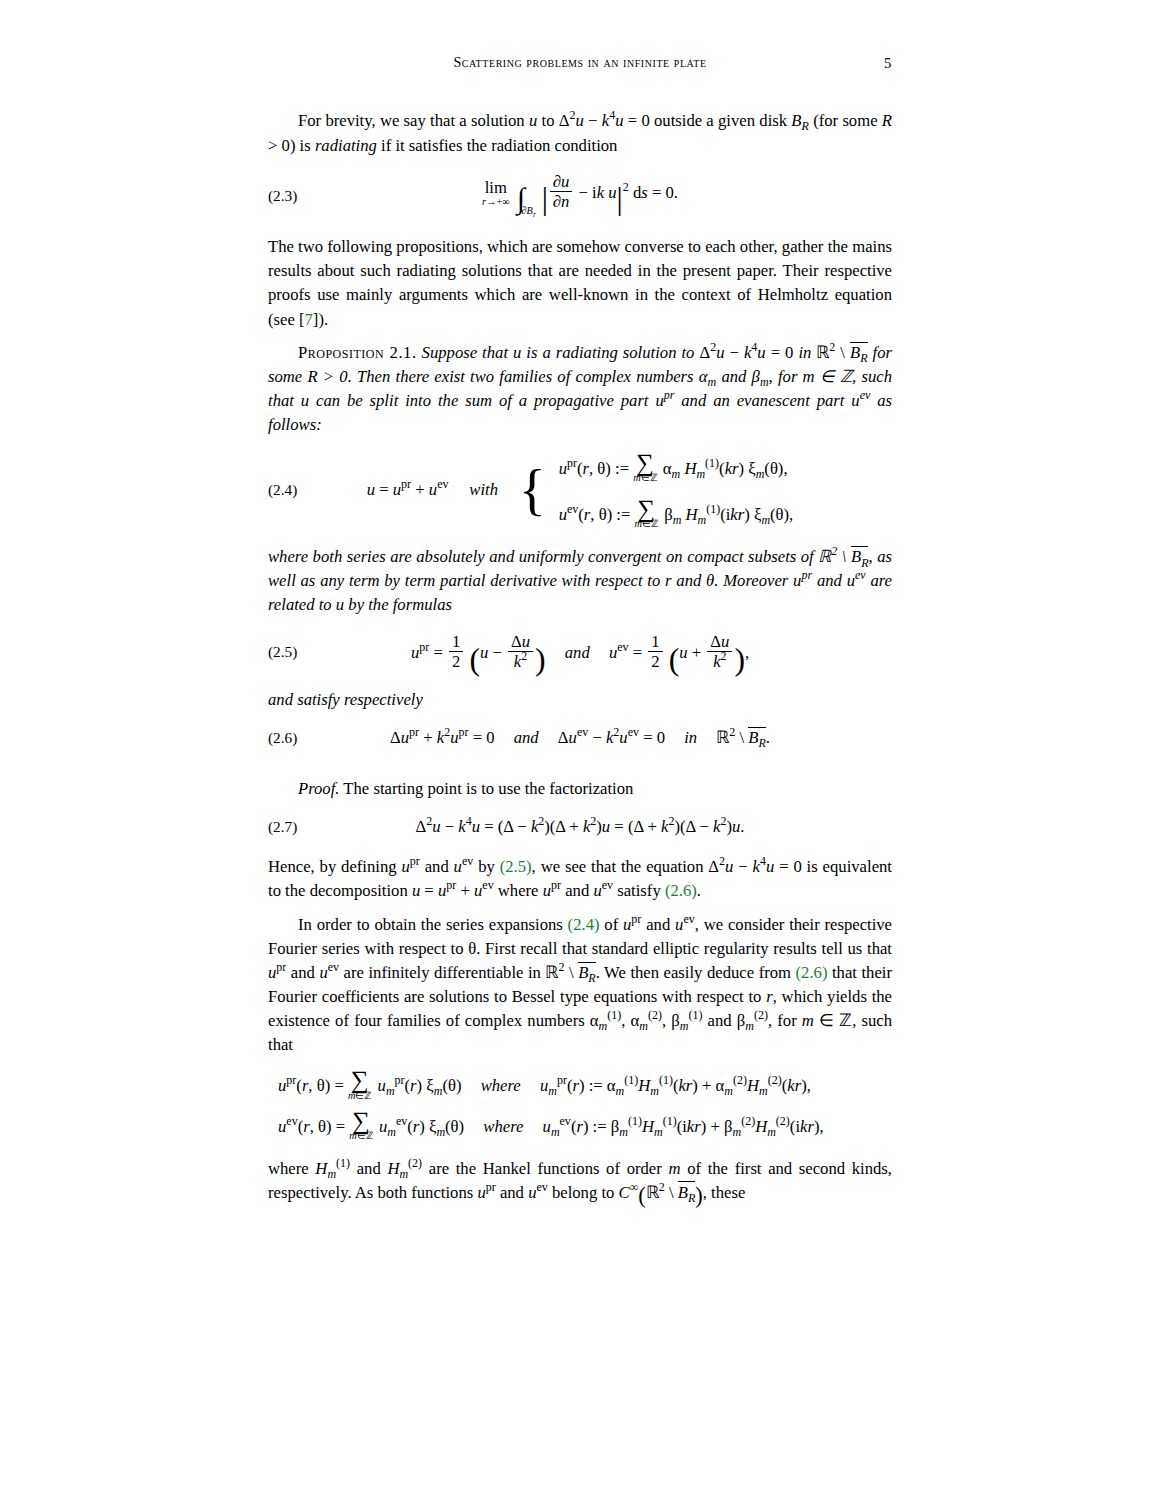Scattering problems in an infinite plate 5
For brevity, we say that a solution u to Δ2u − k4u = 0 outside a given disk BR (for some R > 0) is radiating if it satisfies the radiation condition
(2.3)
lim r→+∞ ∫∂Br |∂u∂n − ik u|2 ds = 0.
The two following propositions, which are somehow converse to each other, gather the mains results about such radiating solutions that are needed in the present paper. Their respective proofs use mainly arguments which are well-known in the context of Helmholtz equation (see [7]).
Proposition 2.1. Suppose that u is a radiating solution to Δ2u − k4u = 0 in ℝ2 \ BR for some R > 0. Then there exist two families of complex numbers αm and βm, for m ∈ ℤ, such that u can be split into the sum of a propagative part upr and an evanescent part uev as follows:
(2.4)
u = upr + uev with { upr(r, θ) := ∑m∈ℤ αm Hm(1)(kr) ξm(θ), uev(r, θ) := ∑m∈ℤ βm Hm(1)(ikr) ξm(θ),
where both series are absolutely and uniformly convergent on compact subsets of ℝ2 \ BR, as well as any term by term partial derivative with respect to r and θ. Moreover upr and uev are related to u by the formulas
(2.5)
upr = 12 (u − Δu k2) and uev = 12 (u + Δu k2),
and satisfy respectively
(2.6)
Δupr + k2upr = 0 and Δuev − k2uev = 0 in ℝ2 \ BR.
Proof. The starting point is to use the factorization
(2.7)
Δ2u − k4u = (Δ − k2)(Δ + k2)u = (Δ + k2)(Δ − k2)u.
Hence, by defining upr and uev by (2.5), we see that the equation Δ2u − k4u = 0 is equivalent to the decomposition u = upr + uev where upr and uev satisfy (2.6).
In order to obtain the series expansions (2.4) of upr and uev, we consider their respective Fourier series with respect to θ. First recall that standard elliptic regularity results tell us that upr and uev are infinitely differentiable in ℝ2 \ BR. We then easily deduce from (2.6) that their Fourier coefficients are solutions to Bessel type equations with respect to r, which yields the existence of four families of complex numbers αm(1), αm(2), βm(1) and βm(2), for m ∈ ℤ, such that
upr(r, θ) = ∑m∈ℤ umpr(r) ξm(θ) where umpr(r) := αm(1)Hm(1)(kr) + αm(2)Hm(2)(kr), uev(r, θ) = ∑m∈ℤ umev(r) ξm(θ) where umev(r) := βm(1)Hm(1)(ikr) + βm(2)Hm(2)(ikr),
where Hm(1) and Hm(2) are the Hankel functions of order m of the first and second kinds, respectively. As both functions upr and uev belong to C∞(ℝ2 \ BR), these